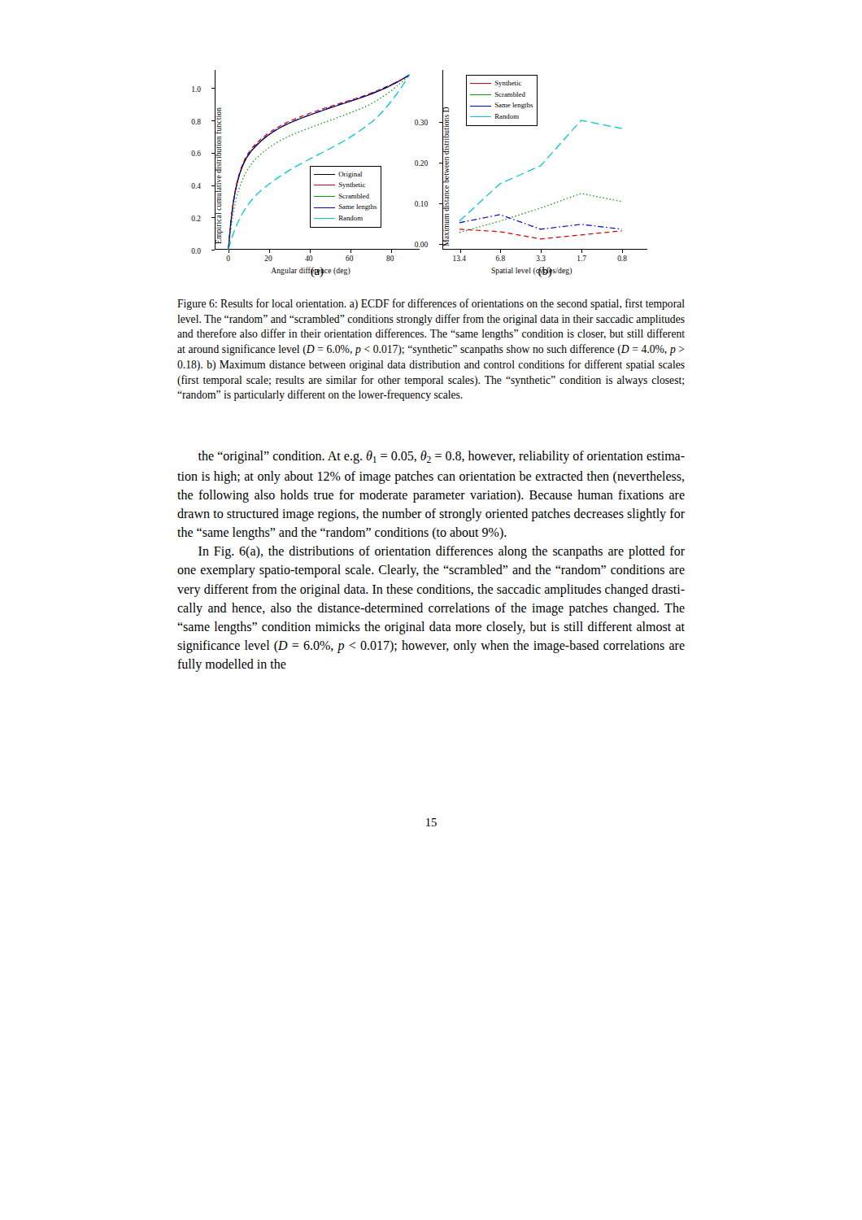Empirical cumulative distribution function
0.0
0.2
0.4
0.6
0.8
1.0
0
20
40
60
80
Angular difference (deg)
Original
Synthetic
Scrambled
Same lengths
Random
(a)
Maximum distance between distributions D
0.00
0.10
0.20
0.30
13.4
6.8
3.3
1.7
0.8
Spatial level (cycles/deg)
Synthetic
Scrambled
Same lengths
Random
(b)
Figure 6: Results for local orientation. a) ECDF for differences of orientations on the second spatial, first temporal level. The “random” and “scrambled” conditions strongly differ from the original data in their saccadic amplitudes and therefore also differ in their orientation differences. The “same lengths” condition is closer, but still different at around significance level (D = 6.0%, p < 0.017); “synthetic” scanpaths show no such difference (D = 4.0%, p > 0.18). b) Maximum distance between original data distribution and control conditions for different spatial scales (first temporal scale; results are similar for other temporal scales). The “synthetic” condition is always closest; “random” is particularly different on the lower-frequency scales.
the “original” condition. At e.g. θ 1 = 0.05, θ 2 = 0.8, however, reliability of orientation estimation is high; at only about 12% of image patches can orientation be extracted then (nevertheless, the following also holds true for moderate parameter variation). Because human fixations are drawn to structured image regions, the number of strongly oriented patches decreases slightly for the “same lengths” and the “random” conditions (to about 9%).
In Fig. 6(a), the distributions of orientation differences along the scanpaths are plotted for one exemplary spatio-temporal scale. Clearly, the “scrambled” and the “random” conditions are very different from the original data. In these conditions, the saccadic amplitudes changed drastically and hence, also the distance-determined correlations of the image patches changed. The “same lengths” condition mimicks the original data more closely, but is still different almost at significance level (D = 6.0%, p < 0.017); however, only when the image-based correlations are fully modelled in the
15